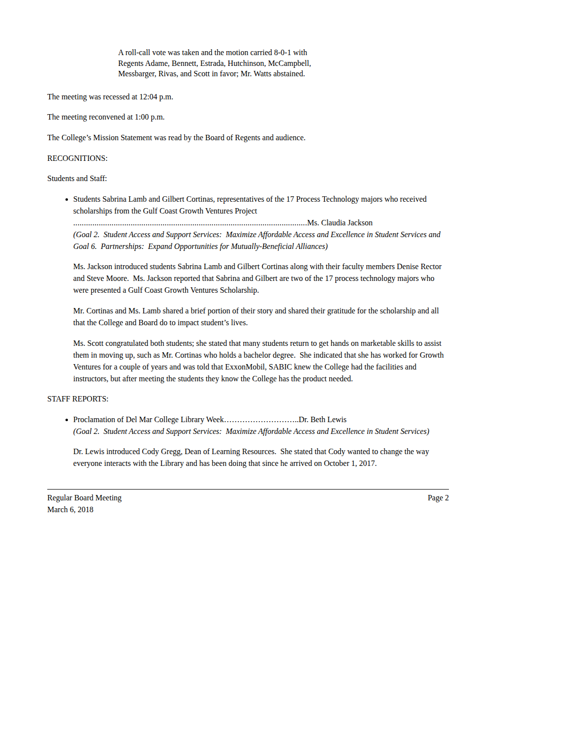A roll-call vote was taken and the motion carried 8-0-1 with
Regents Adame, Bennett, Estrada, Hutchinson, McCampbell,
Messbarger, Rivas, and Scott in favor; Mr. Watts abstained.
The meeting was recessed at 12:04 p.m.
The meeting reconvened at 1:00 p.m.
The College’s Mission Statement was read by the Board of Regents and audience.
RECOGNITIONS:
Students and Staff:
Students Sabrina Lamb and Gilbert Cortinas, representatives of the 17 Process Technology majors who received scholarships from the Gulf Coast Growth Ventures Project .............................................................................................................. Ms. Claudia Jackson
(Goal 2. Student Access and Support Services: Maximize Affordable Access and Excellence in Student Services and Goal 6. Partnerships: Expand Opportunities for Mutually-Beneficial Alliances)
Ms. Jackson introduced students Sabrina Lamb and Gilbert Cortinas along with their faculty members Denise Rector and Steve Moore. Ms. Jackson reported that Sabrina and Gilbert are two of the 17 process technology majors who were presented a Gulf Coast Growth Ventures Scholarship.
Mr. Cortinas and Ms. Lamb shared a brief portion of their story and shared their gratitude for the scholarship and all that the College and Board do to impact student’s lives.
Ms. Scott congratulated both students; she stated that many students return to get hands on marketable skills to assist them in moving up, such as Mr. Cortinas who holds a bachelor degree. She indicated that she has worked for Growth Ventures for a couple of years and was told that ExxonMobil, SABIC knew the College had the facilities and instructors, but after meeting the students they know the College has the product needed.
STAFF REPORTS:
Proclamation of Del Mar College Library Week………………………..Dr. Beth Lewis
(Goal 2. Student Access and Support Services: Maximize Affordable Access and Excellence in Student Services)
Dr. Lewis introduced Cody Gregg, Dean of Learning Resources. She stated that Cody wanted to change the way everyone interacts with the Library and has been doing that since he arrived on October 1, 2017.
Regular Board Meeting
March 6, 2018
Page 2